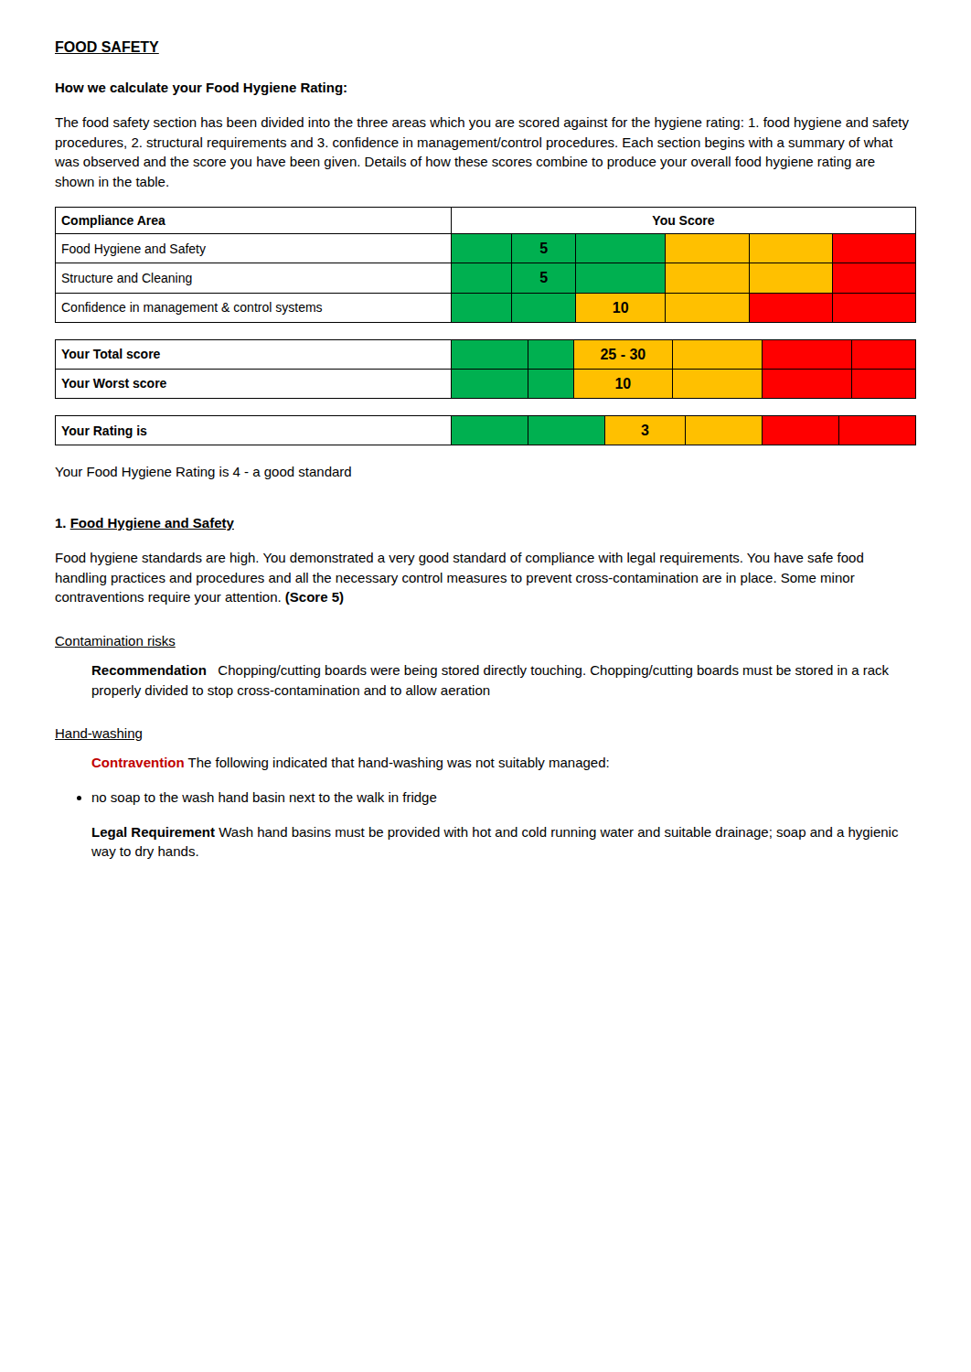FOOD SAFETY
How we calculate your Food Hygiene Rating:
The food safety section has been divided into the three areas which you are scored against for the hygiene rating: 1. food hygiene and safety procedures, 2. structural requirements and 3. confidence in management/control procedures. Each section begins with a summary of what was observed and the score you have been given. Details of how these scores combine to produce your overall food hygiene rating are shown in the table.
| Compliance Area | You Score |
| --- | --- |
| Food Hygiene and Safety | 0 | 5 | 10 | 15 | 20 | 25 |
| Structure and Cleaning | 0 | 5 | 10 | 15 | 20 | 25 |
| Confidence in management & control systems | 0 | 5 | 10 | 15 | 20 | 30 |
| Your Total score | 0 - 15 | 20 | 25 - 30 | 35 - 40 | 45 - 50 | > 50 |
| Your Worst score | 5 | 10 | 10 | 15 | 20 | - |
| Your Rating is | 5 | 4 | 3 | 2 | 1 | 0 |
Your Food Hygiene Rating is 4 - a good standard
1. Food Hygiene and Safety
Food hygiene standards are high. You demonstrated a very good standard of compliance with legal requirements. You have safe food handling practices and procedures and all the necessary control measures to prevent cross-contamination are in place. Some minor contraventions require your attention. (Score 5)
Contamination risks
Recommendation Chopping/cutting boards were being stored directly touching. Chopping/cutting boards must be stored in a rack properly divided to stop cross-contamination and to allow aeration
Hand-washing
Contravention The following indicated that hand-washing was not suitably managed:
no soap to the wash hand basin next to the walk in fridge
Legal Requirement Wash hand basins must be provided with hot and cold running water and suitable drainage; soap and a hygienic way to dry hands.